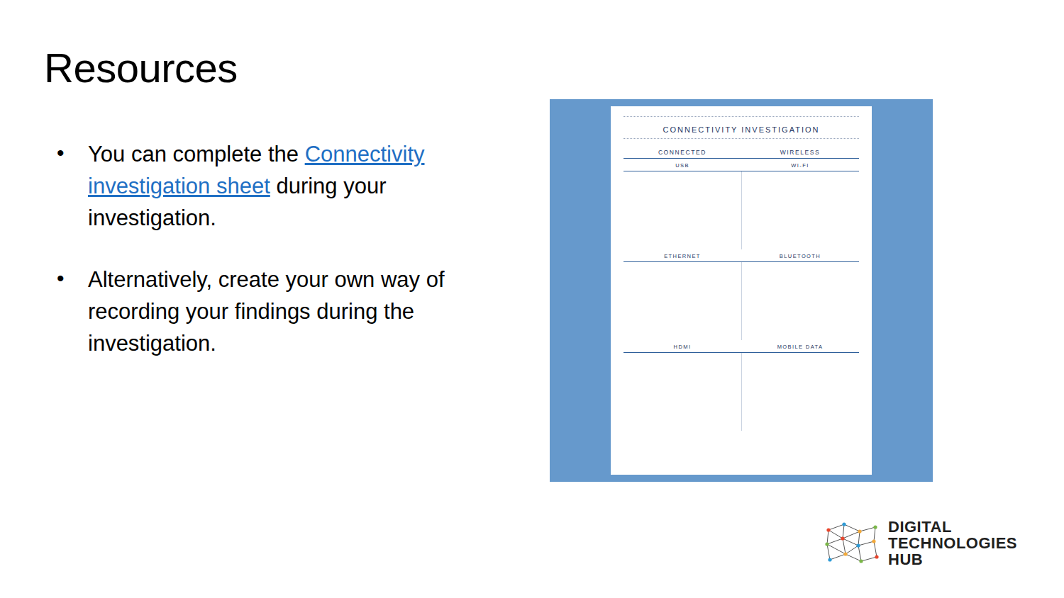Resources
You can complete the Connectivity investigation sheet during your investigation.
Alternatively, create your own way of recording your findings during the investigation.
CONNECTIVITY INVESTIGATION
| CONNECTED | WIRELESS |
| --- | --- |
| USB | WI-FI |
| ETHERNET | BLUETOOTH |
| HDMI | MOBILE DATA |
DIGITAL
TECHNOLOGIES
HUB